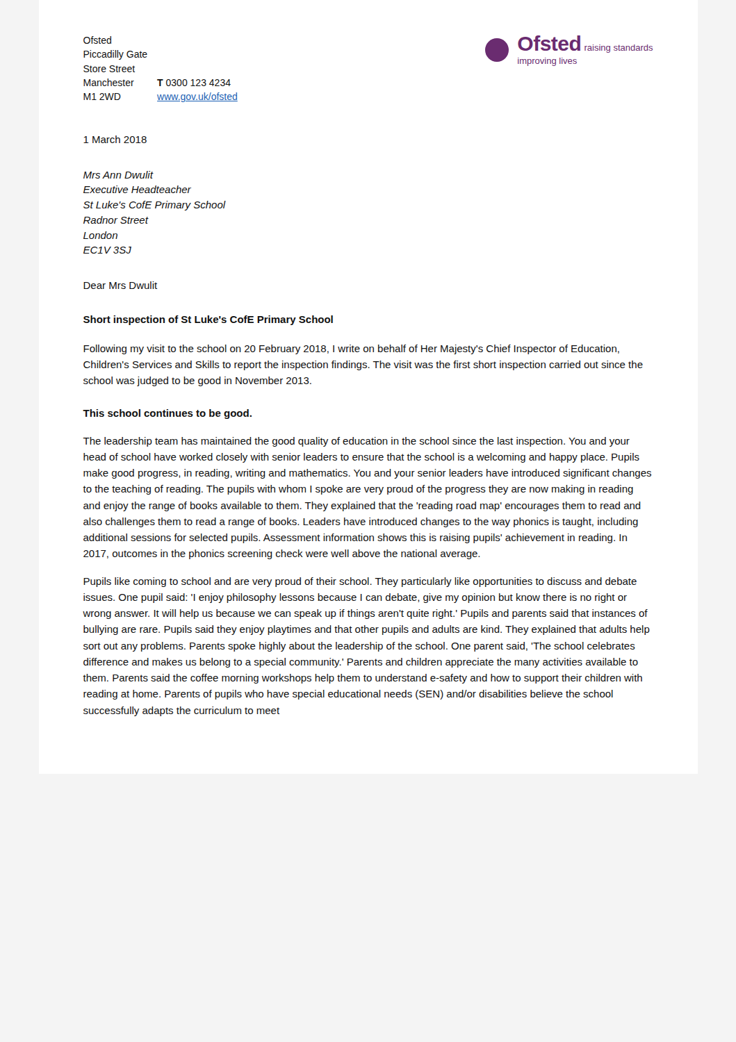| Ofsted | |
| Piccadilly Gate | |
| Store Street | |
| Manchester | T 0300 123 4234 |
| M1 2WD | www.gov.uk/ofsted |
Ofsted raising standards
improving lives
1 March 2018
Mrs Ann Dwulit
Executive Headteacher
St Luke's CofE Primary School
Radnor Street
London
EC1V 3SJ
Dear Mrs Dwulit
Short inspection of St Luke's CofE Primary School
Following my visit to the school on 20 February 2018, I write on behalf of Her Majesty's Chief Inspector of Education, Children's Services and Skills to report the inspection findings. The visit was the first short inspection carried out since the school was judged to be good in November 2013.
This school continues to be good.
The leadership team has maintained the good quality of education in the school since the last inspection. You and your head of school have worked closely with senior leaders to ensure that the school is a welcoming and happy place. Pupils make good progress, in reading, writing and mathematics. You and your senior leaders have introduced significant changes to the teaching of reading. The pupils with whom I spoke are very proud of the progress they are now making in reading and enjoy the range of books available to them. They explained that the 'reading road map' encourages them to read and also challenges them to read a range of books. Leaders have introduced changes to the way phonics is taught, including additional sessions for selected pupils. Assessment information shows this is raising pupils' achievement in reading. In 2017, outcomes in the phonics screening check were well above the national average.
Pupils like coming to school and are very proud of their school. They particularly like opportunities to discuss and debate issues. One pupil said: 'I enjoy philosophy lessons because I can debate, give my opinion but know there is no right or wrong answer. It will help us because we can speak up if things aren't quite right.' Pupils and parents said that instances of bullying are rare. Pupils said they enjoy playtimes and that other pupils and adults are kind. They explained that adults help sort out any problems. Parents spoke highly about the leadership of the school. One parent said, 'The school celebrates difference and makes us belong to a special community.' Parents and children appreciate the many activities available to them. Parents said the coffee morning workshops help them to understand e-safety and how to support their children with reading at home. Parents of pupils who have special educational needs (SEN) and/or disabilities believe the school successfully adapts the curriculum to meet